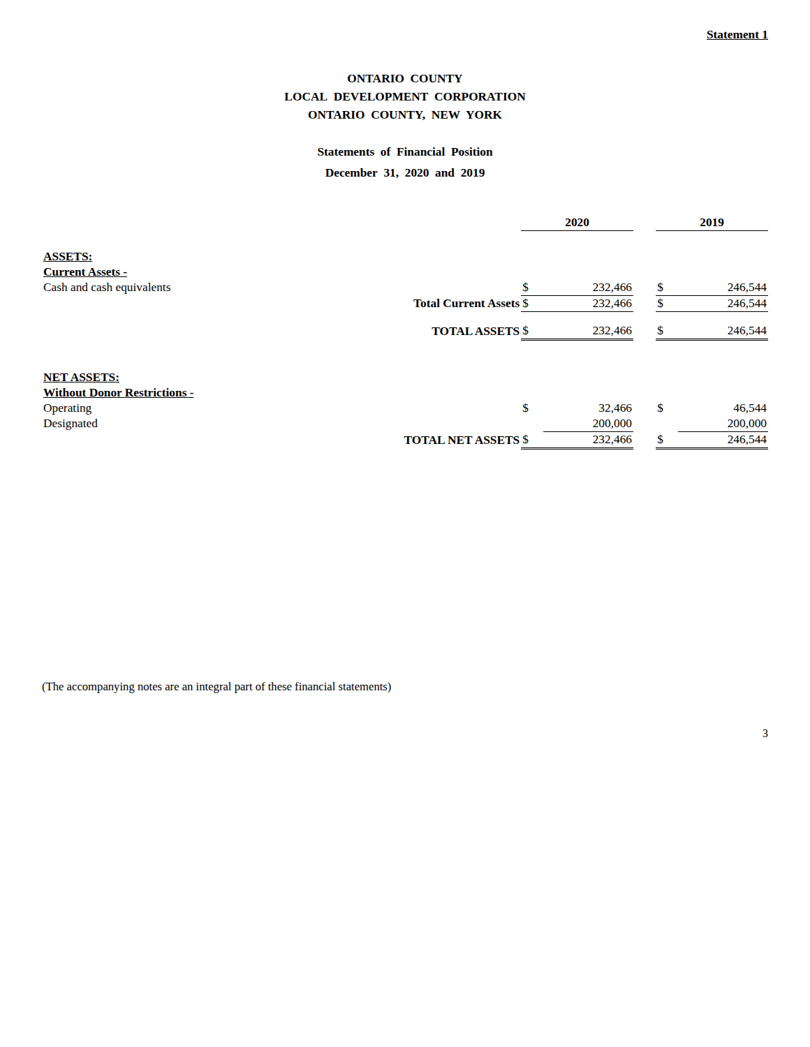Statement 1
ONTARIO COUNTY
LOCAL DEVELOPMENT CORPORATION
ONTARIO COUNTY, NEW YORK
Statements of Financial Position
December 31, 2020 and 2019
| | | 2020 | | 2019 |
| ASSETS: | | | | | | |
| Current Assets - | | | | | | |
| Cash and cash equivalents | | $ | 232,466 | | $ | 246,544 |
| | Total Current Assets | $ | 232,466 | | $ | 246,544 |
| | TOTAL ASSETS | $ | 232,466 | | $ | 246,544 |
| NET ASSETS: | | | | | | |
| Without Donor Restrictions - | | | | | | |
| Operating | | $ | 32,466 | | $ | 46,544 |
| Designated | | | 200,000 | | | 200,000 |
| | TOTAL NET ASSETS | $ | 232,466 | | $ | 246,544 |
(The accompanying notes are an integral part of these financial statements)
3